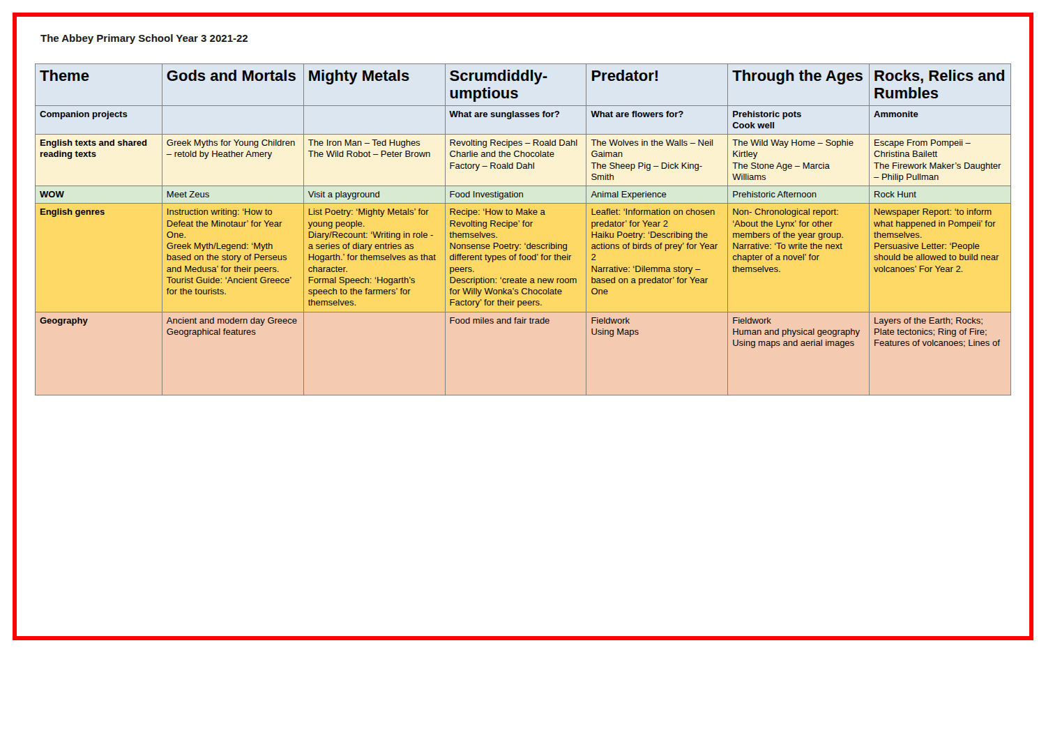The Abbey Primary School Year 3 2021-22
| Theme | Gods and Mortals | Mighty Metals | Scrumdiddly-umptious | Predator! | Through the Ages | Rocks, Relics and Rumbles |
| Companion projects | | | What are sunglasses for? | What are flowers for? | Prehistoric pots Cook well | Ammonite |
| English texts and shared reading texts | Greek Myths for Young Children – retold by Heather Amery | The Iron Man – Ted Hughes The Wild Robot – Peter Brown | Revolting Recipes – Roald Dahl Charlie and the Chocolate Factory – Roald Dahl | The Wolves in the Walls – Neil Gaiman The Sheep Pig – Dick King-Smith | The Wild Way Home – Sophie Kirtley The Stone Age – Marcia Williams | Escape From Pompeii – Christina Bailett The Firework Maker’s Daughter – Philip Pullman |
| WOW | Meet Zeus | Visit a playground | Food Investigation | Animal Experience | Prehistoric Afternoon | Rock Hunt |
| English genres | Instruction writing: ‘How to Defeat the Minotaur’ for Year One. Greek Myth/Legend: ‘Myth based on the story of Perseus and Medusa’ for their peers. Tourist Guide: ‘Ancient Greece’ for the tourists. | List Poetry: ‘Mighty Metals’ for young people. Diary/Recount: ‘Writing in role - a series of diary entries as Hogarth.’ for themselves as that character. Formal Speech: ‘Hogarth’s speech to the farmers’ for themselves. | Recipe: ‘How to Make a Revolting Recipe’ for themselves. Nonsense Poetry: ‘describing different types of food’ for their peers. Description: ‘create a new room for Willy Wonka’s Chocolate Factory’ for their peers. | Leaflet: ‘Information on chosen predator’ for Year 2 Haiku Poetry: ‘Describing the actions of birds of prey’ for Year 2 Narrative: ‘Dilemma story – based on a predator’ for Year One | Non- Chronological report: ‘About the Lynx’ for other members of the year group. Narrative: ‘To write the next chapter of a novel’ for themselves. | Newspaper Report: ‘to inform what happened in Pompeii’ for themselves. Persuasive Letter: ‘People should be allowed to build near volcanoes’ For Year 2. |
| Geography | Ancient and modern day Greece Geographical features | | Food miles and fair trade | Fieldwork Using Maps | Fieldwork Human and physical geography Using maps and aerial images | Layers of the Earth; Rocks; Plate tectonics; Ring of Fire; Features of volcanoes; Lines of |